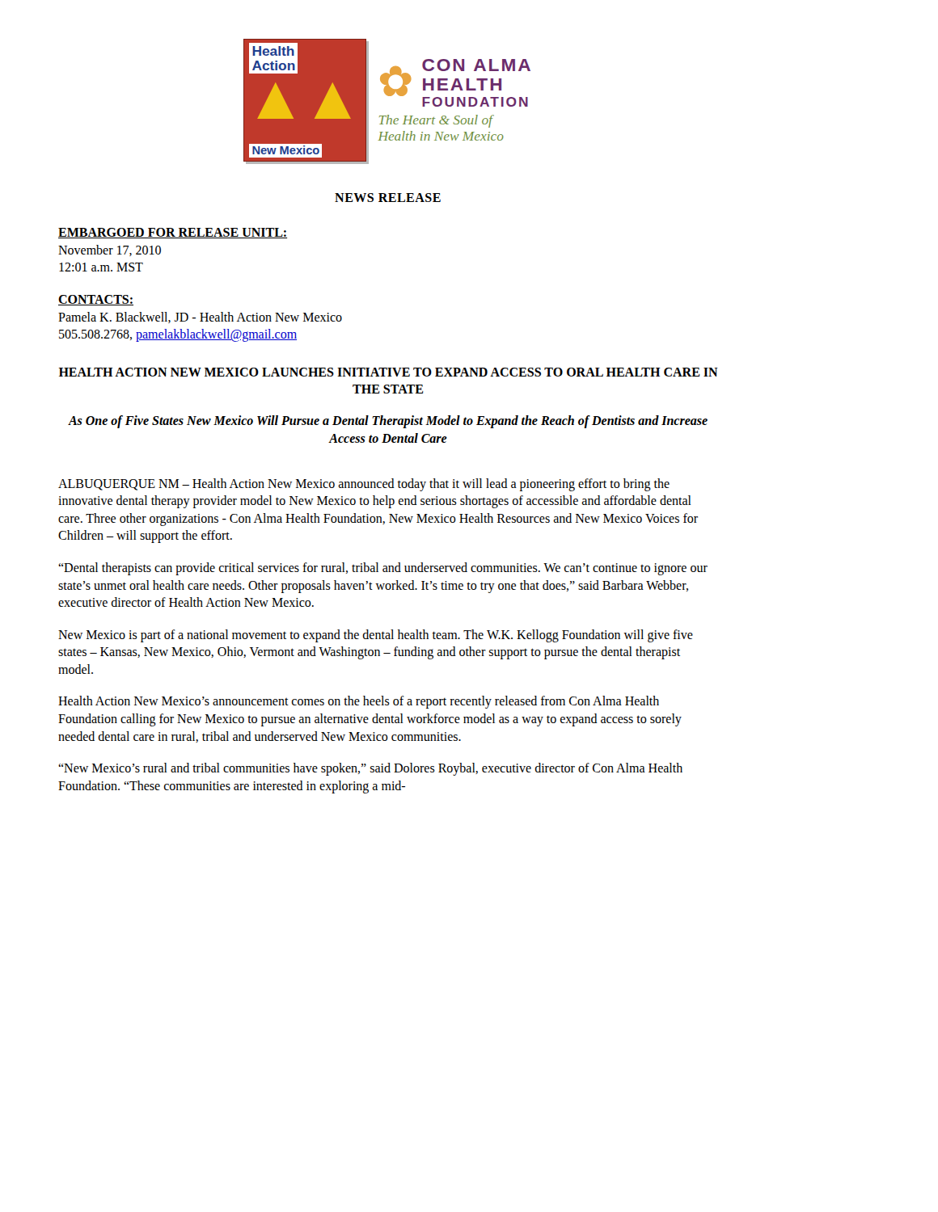Health
Action
▲▲▲
New Mexico
✿
CON ALMA
HEALTH
FOUNDATION
The Heart & Soul of
Health in New Mexico
NEWS RELEASE
EMBARGOED FOR RELEASE UNITL:
November 17, 2010
12:01 a.m. MST
CONTACTS:
Pamela K. Blackwell, JD - Health Action New Mexico
505.508.2768, pamelakblackwell@gmail.com
HEALTH ACTION NEW MEXICO LAUNCHES INITIATIVE TO EXPAND ACCESS TO ORAL HEALTH CARE IN THE STATE
As One of Five States New Mexico Will Pursue a Dental Therapist Model to Expand the Reach of Dentists and Increase Access to Dental Care
ALBUQUERQUE NM – Health Action New Mexico announced today that it will lead a pioneering effort to bring the innovative dental therapy provider model to New Mexico to help end serious shortages of accessible and affordable dental care. Three other organizations - Con Alma Health Foundation, New Mexico Health Resources and New Mexico Voices for Children – will support the effort.
“Dental therapists can provide critical services for rural, tribal and underserved communities. We can’t continue to ignore our state’s unmet oral health care needs. Other proposals haven’t worked. It’s time to try one that does,” said Barbara Webber, executive director of Health Action New Mexico.
New Mexico is part of a national movement to expand the dental health team. The W.K. Kellogg Foundation will give five states – Kansas, New Mexico, Ohio, Vermont and Washington – funding and other support to pursue the dental therapist model.
Health Action New Mexico’s announcement comes on the heels of a report recently released from Con Alma Health Foundation calling for New Mexico to pursue an alternative dental workforce model as a way to expand access to sorely needed dental care in rural, tribal and underserved New Mexico communities.
“New Mexico’s rural and tribal communities have spoken,” said Dolores Roybal, executive director of Con Alma Health Foundation. “These communities are interested in exploring a mid-